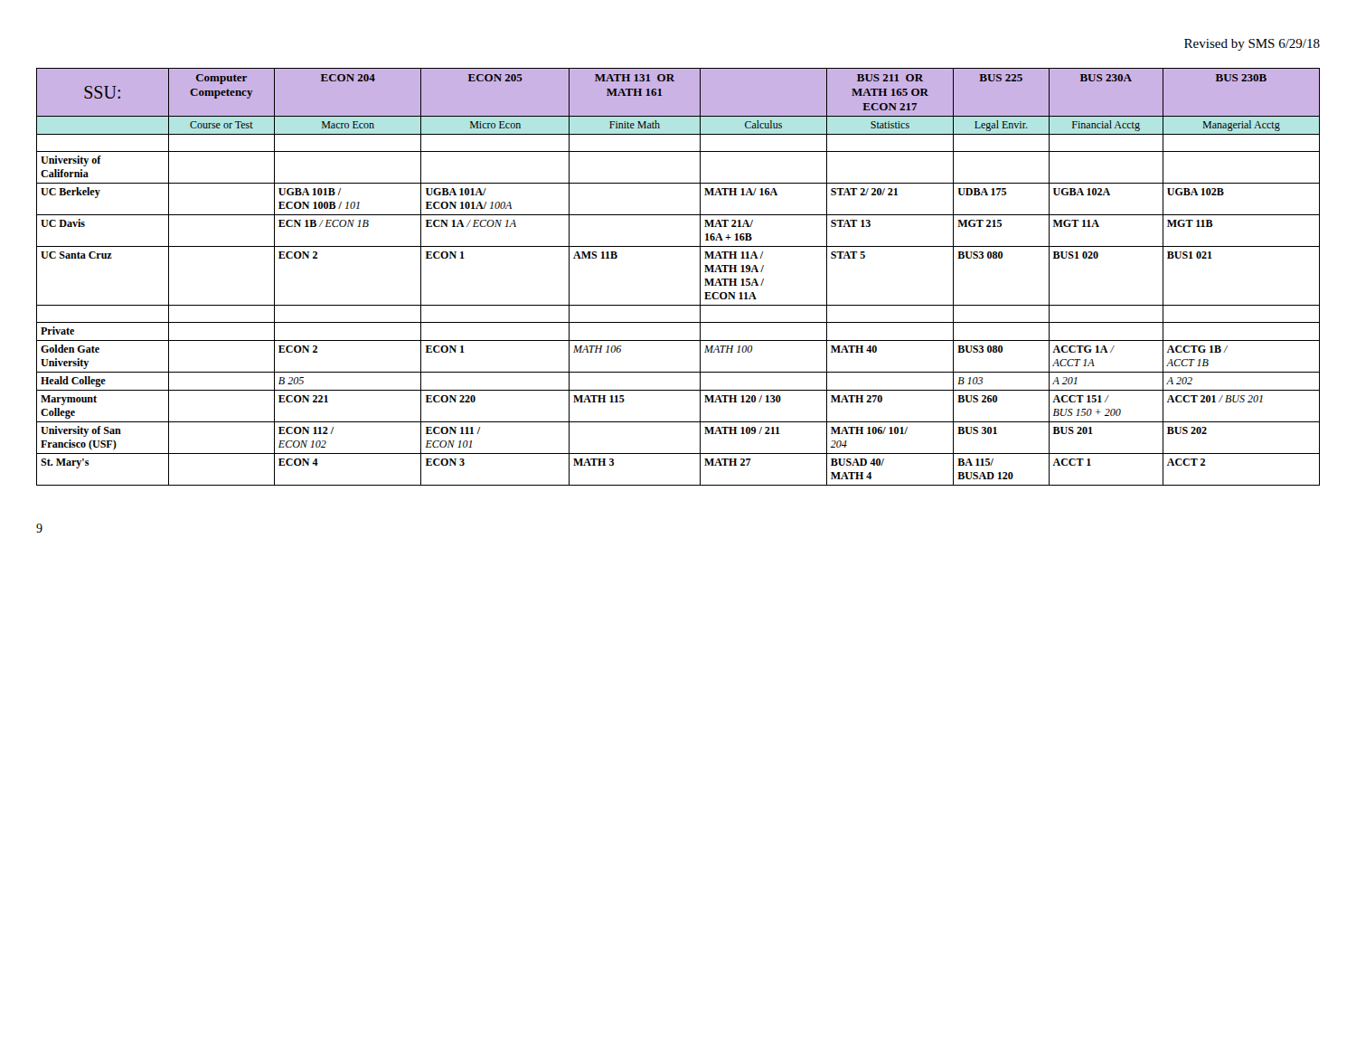Revised by SMS 6/29/18
| SSU: | Computer Competency | ECON 204 | ECON 205 | MATH 131 OR MATH 161 | | BUS 211 OR MATH 165 OR ECON 217 | BUS 225 | BUS 230A | BUS 230B |
| --- | --- | --- | --- | --- | --- | --- | --- | --- | --- |
| | Course or Test | Macro Econ | Micro Econ | Finite Math | Calculus | Statistics | Legal Envir. | Financial Acctg | Managerial Acctg |
| University of California | | | | | | | | | |
| UC Berkeley | | UGBA 101B / ECON 100B / 101 | UGBA 101A/ ECON 101A/ 100A | | MATH 1A/ 16A | STAT 2/ 20/ 21 | UDBA 175 | UGBA 102A | UGBA 102B |
| UC Davis | | ECN 1B / ECON 1B | ECN 1A / ECON 1A | | MAT 21A/ 16A + 16B | STAT 13 | MGT 215 | MGT 11A | MGT 11B |
| UC Santa Cruz | | ECON 2 | ECON 1 | AMS 11B | MATH 11A / MATH 19A / MATH 15A / ECON 11A | STAT 5 | BUS3 080 | BUS1 020 | BUS1 021 |
| Private | | | | | | | | | |
| Golden Gate University | | ECON 2 | ECON 1 | MATH 106 | MATH 100 | MATH 40 | BUS3 080 | ACCTG 1A / ACCT 1A | ACCTG 1B / ACCT 1B |
| Heald College | | B 205 | | | | | B 103 | A 201 | A 202 |
| Marymount College | | ECON 221 | ECON 220 | MATH 115 | MATH 120 / 130 | MATH 270 | BUS 260 | ACCT 151 / BUS 150 + 200 | ACCT 201 / BUS 201 |
| University of San Francisco (USF) | | ECON 112 / ECON 102 | ECON 111 / ECON 101 | | MATH 109 / 211 | MATH 106/ 101/ 204 | BUS 301 | BUS 201 | BUS 202 |
| St. Mary's | | ECON 4 | ECON 3 | MATH 3 | MATH 27 | BUSAD 40/ MATH 4 | BA 115/ BUSAD 120 | ACCT 1 | ACCT 2 |
9